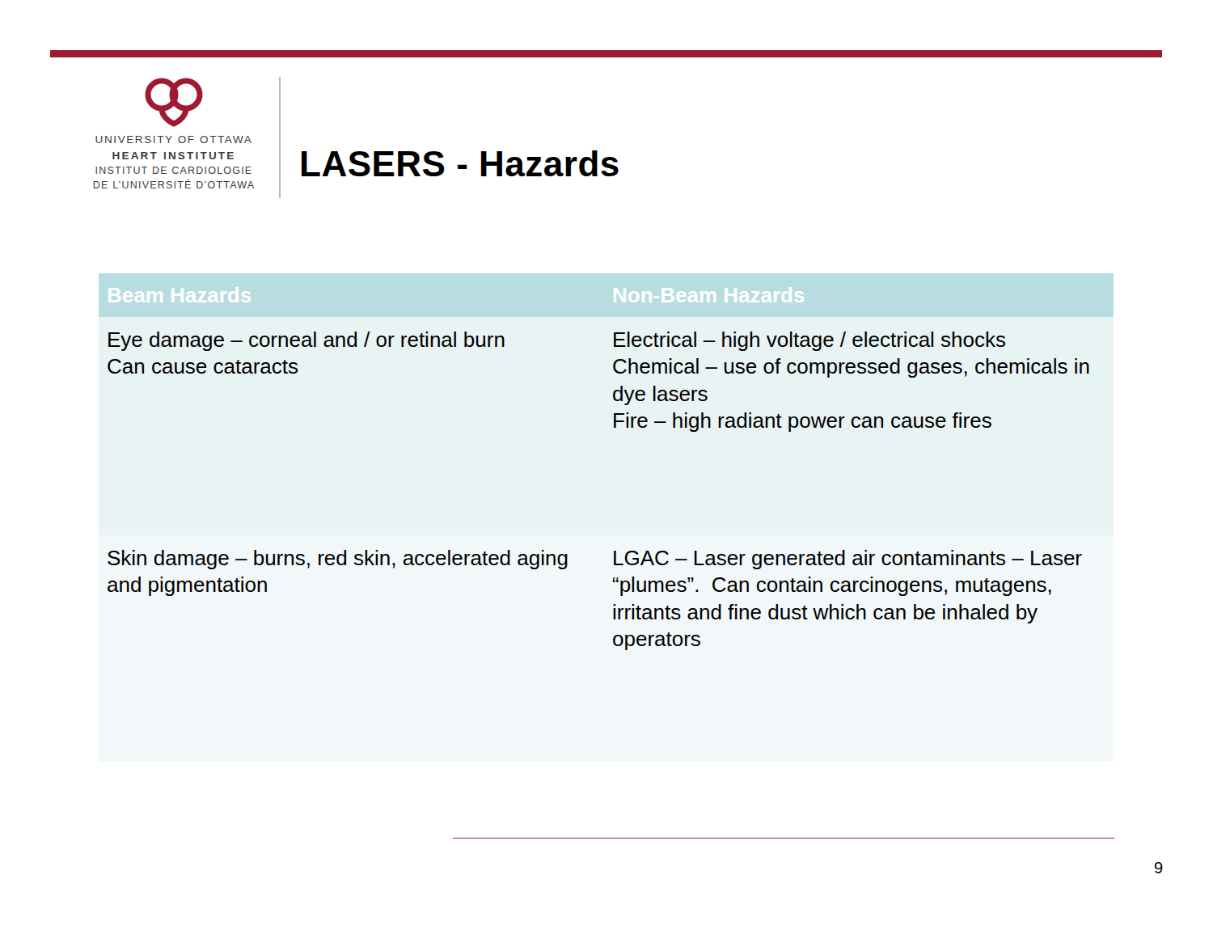UNIVERSITY OF OTTAWA
HEART INSTITUTE
INSTITUT DE CARDIOLOGIE
DE L’UNIVERSITÉ D’OTTAWA
LASERS - Hazards
| Beam Hazards | Non-Beam Hazards |
| --- | --- |
| Eye damage – corneal and / or retinal burn Can cause cataracts | Electrical – high voltage / electrical shocks Chemical – use of compressed gases, chemicals in dye lasers Fire – high radiant power can cause fires |
| Skin damage – burns, red skin, accelerated aging and pigmentation | LGAC – Laser generated air contaminants – Laser “plumes”. Can contain carcinogens, mutagens, irritants and fine dust which can be inhaled by operators |
9